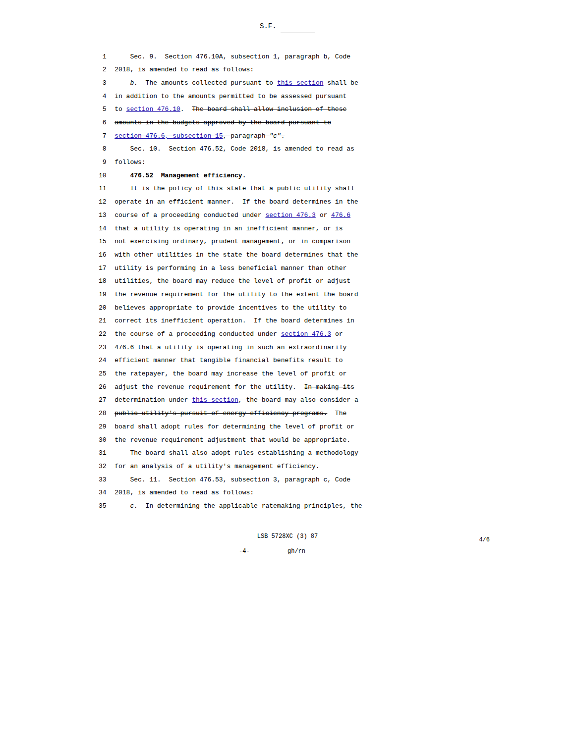S.F.
| 1 | Sec. 9. Section 476.10A, subsection 1, paragraph b, Code |
| 2 | 2018, is amended to read as follows: |
| 3 | b. The amounts collected pursuant to this section shall be |
| 4 | in addition to the amounts permitted to be assessed pursuant |
| 5 | to section 476.10 . The board shall allow inclusion of these |
| 6 | amounts in the budgets approved by the board pursuant to |
| 7 | section 476.6, subsection 15 , paragraph "c" . |
| 8 | Sec. 10. Section 476.52, Code 2018, is amended to read as |
| 9 | follows: |
| 10 | 476.52 Management efficiency. |
| 11 | It is the policy of this state that a public utility shall |
| 12 | operate in an efficient manner. If the board determines in the |
| 13 | course of a proceeding conducted under section 476.3 or 476.6 |
| 14 | that a utility is operating in an inefficient manner, or is |
| 15 | not exercising ordinary, prudent management, or in comparison |
| 16 | with other utilities in the state the board determines that the |
| 17 | utility is performing in a less beneficial manner than other |
| 18 | utilities, the board may reduce the level of profit or adjust |
| 19 | the revenue requirement for the utility to the extent the board |
| 20 | believes appropriate to provide incentives to the utility to |
| 21 | correct its inefficient operation. If the board determines in |
| 22 | the course of a proceeding conducted under section 476.3 or |
| 23 | 476.6 that a utility is operating in such an extraordinarily |
| 24 | efficient manner that tangible financial benefits result to |
| 25 | the ratepayer, the board may increase the level of profit or |
| 26 | adjust the revenue requirement for the utility. In making its |
| 27 | determination under this section , the board may also consider a |
| 28 | public utility's pursuit of energy efficiency programs. The |
| 29 | board shall adopt rules for determining the level of profit or |
| 30 | the revenue requirement adjustment that would be appropriate. |
| 31 | The board shall also adopt rules establishing a methodology |
| 32 | for an analysis of a utility's management efficiency. |
| 33 | Sec. 11. Section 476.53, subsection 3, paragraph c, Code |
| 34 | 2018, is amended to read as follows: |
| 35 | c. In determining the applicable ratemaking principles, the |
LSB 5728XC (3) 87
-4- gh/rn 4/6